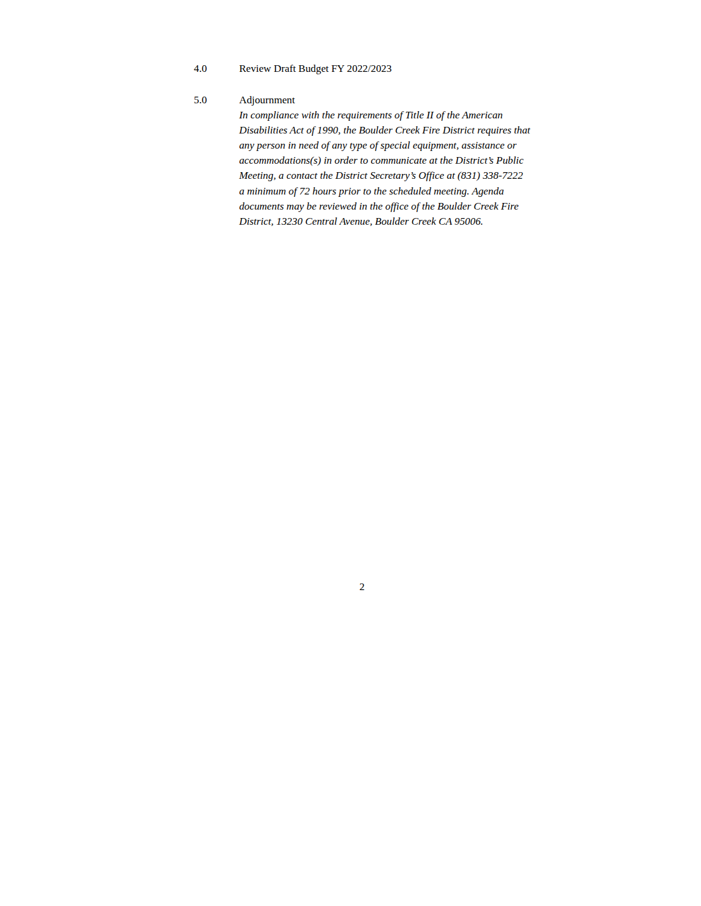4.0
Review Draft Budget FY 2022/2023
5.0
Adjournment
In compliance with the requirements of Title II of the American Disabilities Act of 1990, the Boulder Creek Fire District requires that any person in need of any type of special equipment, assistance or accommodations(s) in order to communicate at the District’s Public Meeting, a contact the District Secretary’s Office at (831) 338-7222 a minimum of 72 hours prior to the scheduled meeting. Agenda documents may be reviewed in the office of the Boulder Creek Fire District, 13230 Central Avenue, Boulder Creek CA 95006.
2